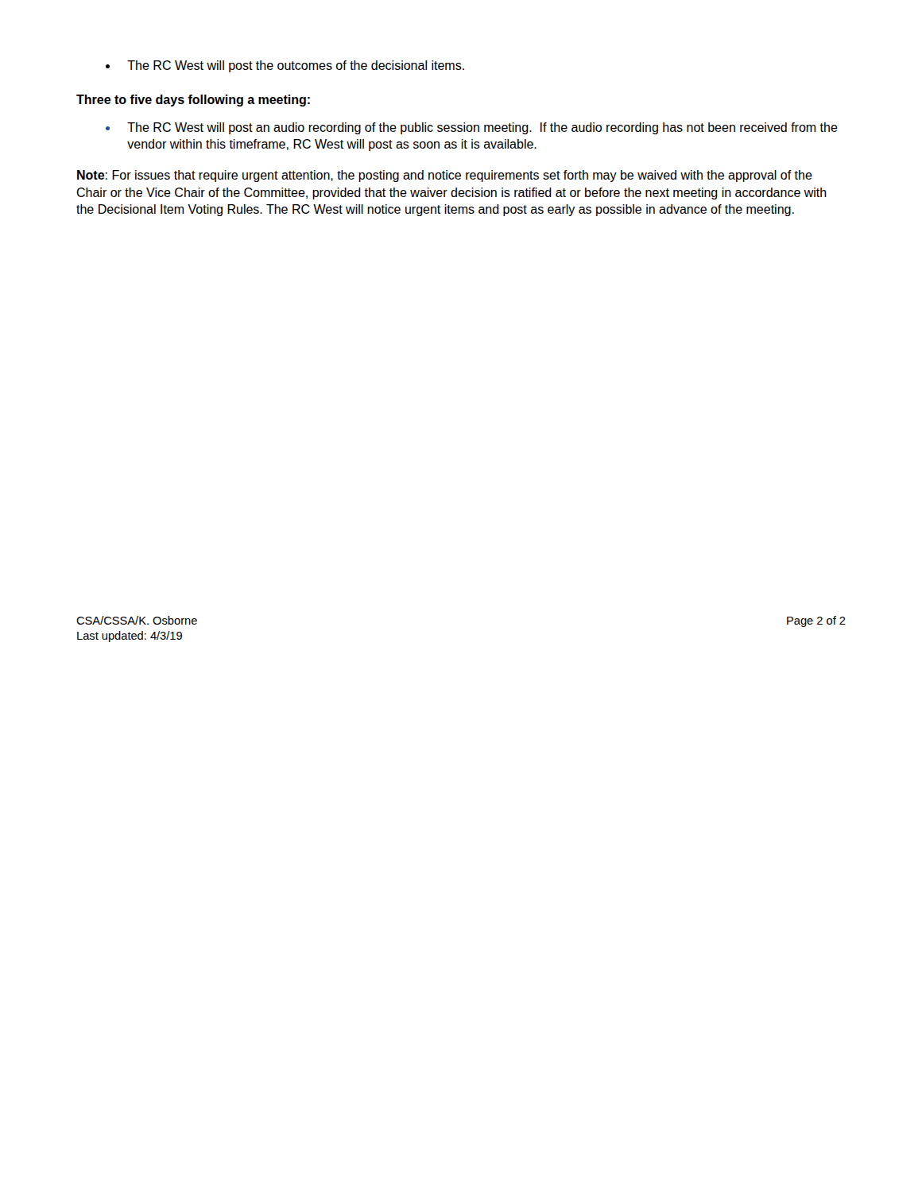The RC West will post the outcomes of the decisional items.
Three to five days following a meeting:
The RC West will post an audio recording of the public session meeting. If the audio recording has not been received from the vendor within this timeframe, RC West will post as soon as it is available.
Note: For issues that require urgent attention, the posting and notice requirements set forth may be waived with the approval of the Chair or the Vice Chair of the Committee, provided that the waiver decision is ratified at or before the next meeting in accordance with the Decisional Item Voting Rules. The RC West will notice urgent items and post as early as possible in advance of the meeting.
CSA/CSSA/K. Osborne
Last updated: 4/3/19
Page 2 of 2